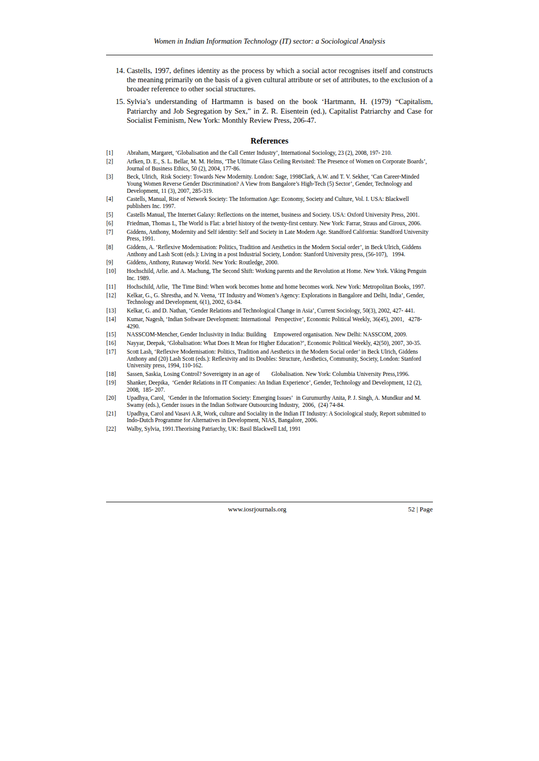Women in Indian Information Technology (IT) sector: a Sociological Analysis
Castells, 1997, defines identity as the process by which a social actor recognises itself and constructs the meaning primarily on the basis of a given cultural attribute or set of attributes, to the exclusion of a broader reference to other social structures.
Sylvia’s understanding of Hartmamn is based on the book ‘Hartmann, H. (1979) “Capitalism, Patriarchy and Job Segregation by Sex,” in Z. R. Eisentein (ed.), Capitalist Patriarchy and Case for Socialist Feminism, New York: Monthly Review Press, 206-47.
References
| [1] | Abraham, Margaret, ‘Globalisation and the Call Center Industry’, International Sociology, 23 (2), 2008, 197- 210. |
| [2] | Arfken, D. E., S. L. Bellar, M. M. Helms, ‘The Ultimate Glass Ceiling Revisited: The Presence of Women on Corporate Boards’, Journal of Business Ethics, 50 (2), 2004, 177-86. |
| [3] | Beck, Ulrich, Risk Society: Towards New Modernity. London: Sage, 1998Clark, A.W. and T. V. Sekher, ‘Can Career-Minded Young Women Reverse Gender Discrimination? A View from Bangalore’s High-Tech (5) Sector’, Gender, Technology and Development, 11 (3), 2007, 285-319. |
| [4] | Castells, Manual, Rise of Network Society: The Information Age: Economy, Society and Culture, Vol. I. USA: Blackwell publishers Inc. 1997. |
| [5] | Castells Manual, The Internet Galaxy: Reflections on the internet, business and Society. USA: Oxford University Press, 2001. |
| [6] | Friedman, Thomas L, The World is Flat: a brief history of the twenty-first century. New York: Farrar, Straus and Giroux, 2006. |
| [7] | Giddens, Anthony, Modernity and Self identity: Self and Society in Late Modern Age. Standford California: Standford University Press, 1991. |
| [8] | Giddens, A. ‘Reflexive Modernisation: Politics, Tradition and Aesthetics in the Modern Social order’, in Beck Ulrich, Giddens Anthony and Lash Scott (eds.): Living in a post Industrial Society, London: Stanford University press, (56-107), 1994. |
| [9] | Giddens, Anthony, Runaway World. New York: Routledge, 2000. |
| [10] | Hochschild, Arlie. and A. Machung, The Second Shift: Working parents and the Revolution at Home. New York. Viking Penguin Inc. 1989. |
| [11] | Hochschild, Arlie, The Time Bind: When work becomes home and home becomes work. New York: Metropolitan Books, 1997. |
| [12] | Kelkar, G., G. Shrestha, and N. Veena, ‘IT Industry and Women’s Agency: Explorations in Bangalore and Delhi, India’, Gender, Technology and Development, 6(1), 2002, 63-84. |
| [13] | Kelkar, G. and D. Nathan, ‘Gender Relations and Technological Change in Asia’, Current Sociology, 50(3), 2002, 427- 441. |
| [14] | Kumar, Nagesh, ‘Indian Software Development: International Perspective’, Economic Political Weekly, 36(45), 2001, 4278-4290. |
| [15] | NASSCOM-Mencher, Gender Inclusivity in India: Building Empowered organisation. New Delhi: NASSCOM, 2009. |
| [16] | Nayyar, Deepak, ‘Globalisation: What Does It Mean for Higher Education?’, Economic Political Weekly, 42(50), 2007, 30-35. |
| [17] | Scott Lash, ‘Reflexive Modernisation: Politics, Tradition and Aesthetics in the Modern Social order’ in Beck Ulrich, Giddens Anthony and (20) Lash Scott (eds.): Reflexivity and its Doubles: Structure, Aesthetics, Community, Society, London: Stanford University press, 1994, 110-162. |
| [18] | Sassen, Saskia, Losing Control? Sovereignty in an age of Globalisation. New York: Columbia University Press,1996. |
| [19] | Shanker, Deepika, ‘Gender Relations in IT Companies: An Indian Experience’, Gender, Technology and Development, 12 (2), 2008, 185- 207. |
| [20] | Upadhya, Carol, ‘Gender in the Information Society: Emerging Issues’ in Gurumurthy Anita, P. J. Singh, A. Mundkur and M. Swamy (eds.), Gender issues in the Indian Software Outsourcing Industry, 2006, (24) 74-84. |
| [21] | Upadhya, Carol and Vasavi A.R, Work, culture and Sociality in the Indian IT Industry: A Sociological study, Report submitted to Indo-Dutch Programme for Alternatives in Development, NIAS, Bangalore, 2006. |
| [22] | Walby, Sylvia, 1991.Theorising Patriarchy, UK: Basil Blackwell Ltd, 1991 |
www.iosrjournals.org
52 | Page